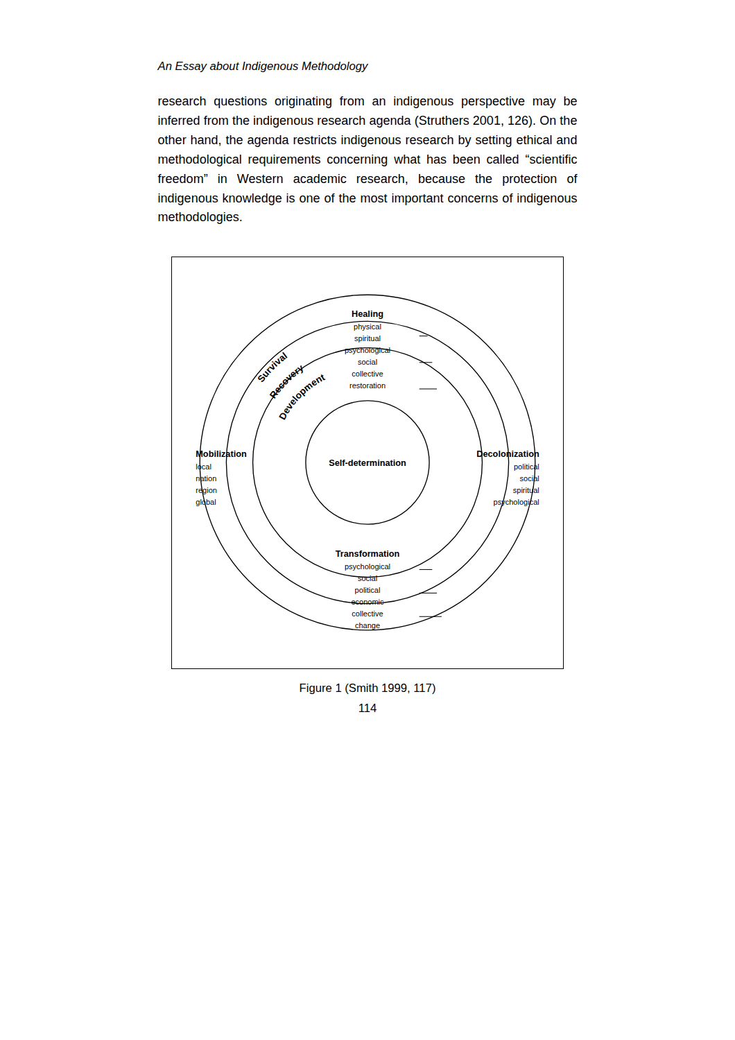An Essay about Indigenous Methodology
research questions originating from an indigenous perspective may be inferred from the indigenous research agenda (Struthers 2001, 126). On the other hand, the agenda restricts indigenous research by setting ethical and methodological requirements concerning what has been called “scientific freedom” in Western academic research, because the protection of indigenous knowledge is one of the most important concerns of indigenous methodologies.
Healing physical spiritual psychological social collective restoration Survival Recovery Development Mobilization local nation region global Decolonization political social spiritual psychological Self-determination Transformation psychological social political economic collective change
Figure 1 (Smith 1999, 117)
114